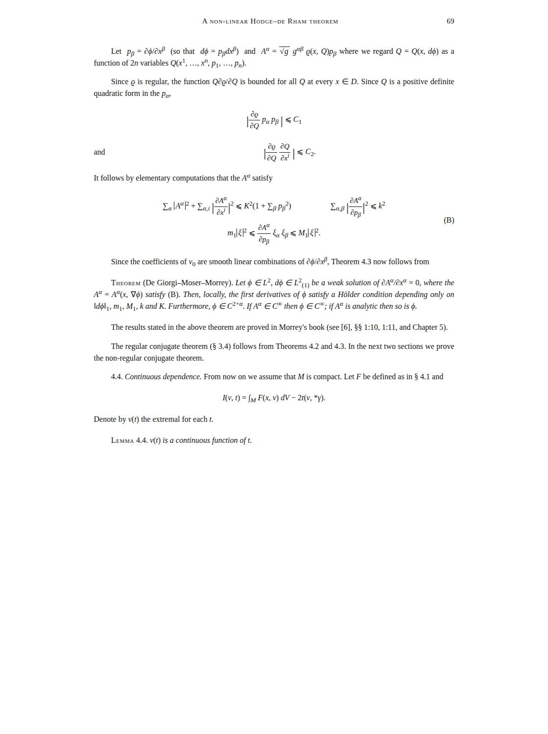A non-linear Hodge–de Rham theorem 69
Let pβ = ∂ϕ/∂xβ (so that dϕ = pβdxβ) and Aα = √g gαβ ϱ(x, Q)pβ where we regard Q = Q(x, dϕ) as a function of 2n variables Q(x1, …, xn, p1, …, pn).
Since ϱ is regular, the function Q∂ϱ/∂Q is bounded for all Q at every x ∈ D. Since Q is a positive definite quadratic form in the pα,
|∂ϱ∂Q pα pβ | ⩽ C1
and
|∂ϱ∂Q ∂Q∂xi | ⩽ C2.
It follows by elementary computations that the Aα satisfy
∑α Aα2 + ∑α,i |∂Aα∂xi|2 ⩽ K2(1 + ∑β pβ2) ∑α,β |∂Aα∂pβ|2 ⩽ k2
m1ξ2 ⩽ ∂Aα∂pβ ξα ξβ ⩽ M1ξ2.
(B)
Since the coefficients of ν0 are smooth linear combinations of ∂ϕ/∂xβ, Theorem 4.3 now follows from
Theorem (De Giorgi–Moser–Morrey). Let ϕ ∈ L2, dϕ ∈ L2(1) be a weak solution of ∂Aα/∂xα = 0, where the Aα = Aα(x, ∇ϕ) satisfy (B). Then, locally, the first derivatives of ϕ satisfy a Hölder condition depending only on ‖dϕ‖1, m1, M1, k and K. Furthermore, ϕ ∈ C2+α. If Aα ∈ C∞ then ϕ ∈ C∞; if Aα is analytic then so is ϕ.
The results stated in the above theorem are proved in Morrey's book (see [6], §§ 1:10, 1:11, and Chapter 5).
The regular conjugate theorem (§ 3.4) follows from Theorems 4.2 and 4.3. In the next two sections we prove the non-regular conjugate theorem.
4.4. Continuous dependence. From now on we assume that M is compact. Let F be defined as in § 4.1 and
I(ν, t) = ∫M F(x, ν) dV − 2t(ν, *γ).
Denote by ν(t) the extremal for each t.
Lemma 4.4. ν(t) is a continuous function of t.